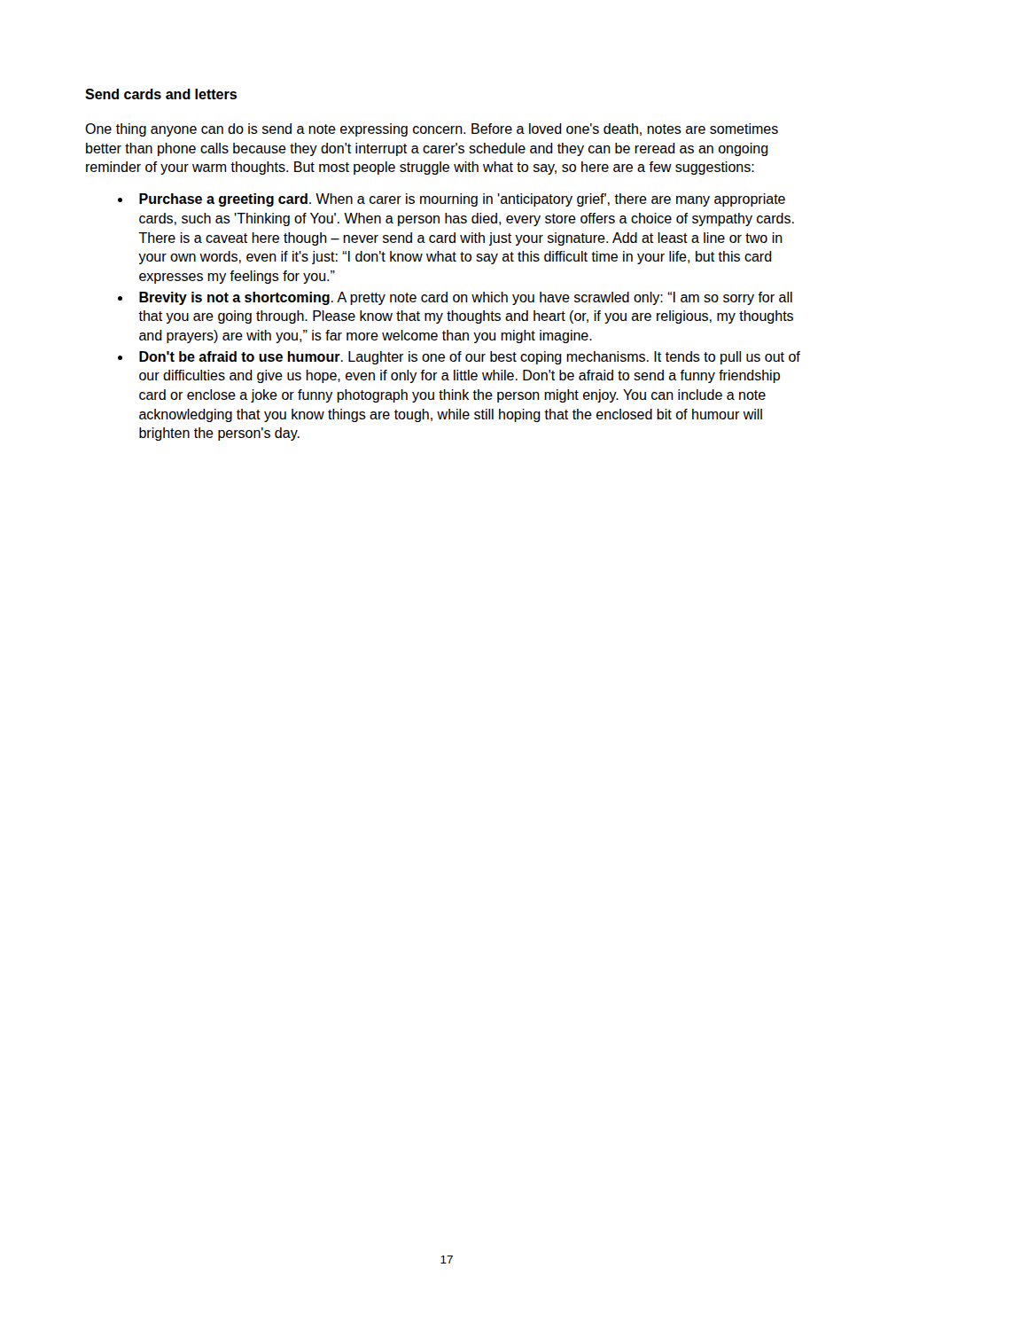Send cards and letters
One thing anyone can do is send a note expressing concern. Before a loved one's death, notes are sometimes better than phone calls because they don't interrupt a carer's schedule and they can be reread as an ongoing reminder of your warm thoughts. But most people struggle with what to say, so here are a few suggestions:
Purchase a greeting card. When a carer is mourning in 'anticipatory grief', there are many appropriate cards, such as 'Thinking of You'. When a person has died, every store offers a choice of sympathy cards. There is a caveat here though – never send a card with just your signature. Add at least a line or two in your own words, even if it's just: “I don't know what to say at this difficult time in your life, but this card expresses my feelings for you.”
Brevity is not a shortcoming. A pretty note card on which you have scrawled only: “I am so sorry for all that you are going through. Please know that my thoughts and heart (or, if you are religious, my thoughts and prayers) are with you,” is far more welcome than you might imagine.
Don't be afraid to use humour. Laughter is one of our best coping mechanisms. It tends to pull us out of our difficulties and give us hope, even if only for a little while. Don't be afraid to send a funny friendship card or enclose a joke or funny photograph you think the person might enjoy. You can include a note acknowledging that you know things are tough, while still hoping that the enclosed bit of humour will brighten the person's day.
17